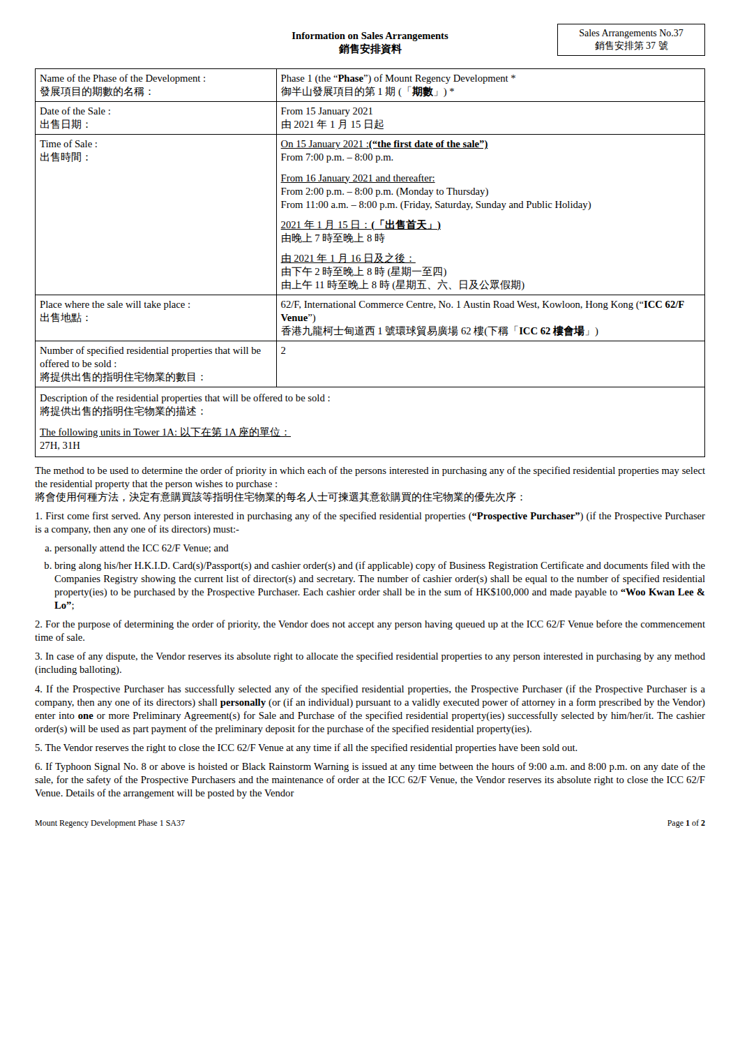Information on Sales Arrangements
銷售安排資料
Sales Arrangements No.37
銷售安排第 37 號
| Name of the Phase of the Development : 發展項目的期數的名稱： | Phase 1 (the “ Phase ”) of Mount Regency Development * 御半山發展項目的第 1 期 (「 期數 」) * |
| Date of the Sale : 出售日期： | From 15 January 2021 由 2021 年 1 月 15 日起 |
| Time of Sale : 出售時間： | On 15 January 2021 : (“the first date of the sale”) From 7:00 p.m. – 8:00 p.m. From 16 January 2021 and thereafter: From 2:00 p.m. – 8:00 p.m. (Monday to Thursday) From 11:00 a.m. – 8:00 p.m. (Friday, Saturday, Sunday and Public Holiday) 2021 年 1 月 15 日： (「出售首天」) 由晚上 7 時至晚上 8 時 由 2021 年 1 月 16 日及之後： 由下午 2 時至晚上 8 時 (星期一至四) 由上午 11 時至晚上 8 時 (星期五、六、日及公眾假期) |
| Place where the sale will take place : 出售地點： | 62/F, International Commerce Centre, No. 1 Austin Road West, Kowloon, Hong Kong (“ ICC 62/F Venue ”) 香港九龍柯士甸道西 1 號環球貿易廣場 62 樓(下稱「 ICC 62 樓會場 」) |
| Number of specified residential properties that will be offered to be sold : 將提供出售的指明住宅物業的數目： | 2 |
Description of the residential properties that will be offered to be sold :
將提供出售的指明住宅物業的描述：
The following units in Tower 1A: 以下在第 1A 座的單位：
27H, 31H
The method to be used to determine the order of priority in which each of the persons interested in purchasing any of the specified residential properties may select the residential property that the person wishes to purchase :
將會使用何種方法，決定有意購買該等指明住宅物業的每名人士可揀選其意欲購買的住宅物業的優先次序：
1. First come first served. Any person interested in purchasing any of the specified residential properties (“Prospective Purchaser”) (if the Prospective Purchaser is a company, then any one of its directors) must:-
personally attend the ICC 62/F Venue; and
bring along his/her H.K.I.D. Card(s)/Passport(s) and cashier order(s) and (if applicable) copy of Business Registration Certificate and documents filed with the Companies Registry showing the current list of director(s) and secretary. The number of cashier order(s) shall be equal to the number of specified residential property(ies) to be purchased by the Prospective Purchaser. Each cashier order shall be in the sum of HK$100,000 and made payable to “Woo Kwan Lee & Lo”;
2. For the purpose of determining the order of priority, the Vendor does not accept any person having queued up at the ICC 62/F Venue before the commencement time of sale.
3. In case of any dispute, the Vendor reserves its absolute right to allocate the specified residential properties to any person interested in purchasing by any method (including balloting).
4. If the Prospective Purchaser has successfully selected any of the specified residential properties, the Prospective Purchaser (if the Prospective Purchaser is a company, then any one of its directors) shall personally (or (if an individual) pursuant to a validly executed power of attorney in a form prescribed by the Vendor) enter into one or more Preliminary Agreement(s) for Sale and Purchase of the specified residential property(ies) successfully selected by him/her/it. The cashier order(s) will be used as part payment of the preliminary deposit for the purchase of the specified residential property(ies).
5. The Vendor reserves the right to close the ICC 62/F Venue at any time if all the specified residential properties have been sold out.
6. If Typhoon Signal No. 8 or above is hoisted or Black Rainstorm Warning is issued at any time between the hours of 9:00 a.m. and 8:00 p.m. on any date of the sale, for the safety of the Prospective Purchasers and the maintenance of order at the ICC 62/F Venue, the Vendor reserves its absolute right to close the ICC 62/F Venue. Details of the arrangement will be posted by the Vendor
Mount Regency Development Phase 1 SA37
Page 1 of 2